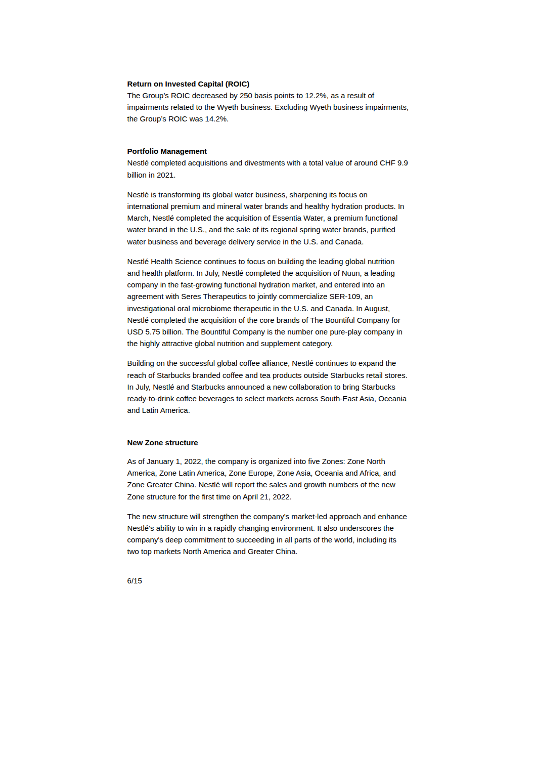Return on Invested Capital (ROIC)
The Group’s ROIC decreased by 250 basis points to 12.2%, as a result of impairments related to the Wyeth business. Excluding Wyeth business impairments, the Group’s ROIC was 14.2%.
Portfolio Management
Nestlé completed acquisitions and divestments with a total value of around CHF 9.9 billion in 2021.
Nestlé is transforming its global water business, sharpening its focus on international premium and mineral water brands and healthy hydration products. In March, Nestlé completed the acquisition of Essentia Water, a premium functional water brand in the U.S., and the sale of its regional spring water brands, purified water business and beverage delivery service in the U.S. and Canada.
Nestlé Health Science continues to focus on building the leading global nutrition and health platform. In July, Nestlé completed the acquisition of Nuun, a leading company in the fast-growing functional hydration market, and entered into an agreement with Seres Therapeutics to jointly commercialize SER-109, an investigational oral microbiome therapeutic in the U.S. and Canada. In August, Nestlé completed the acquisition of the core brands of The Bountiful Company for USD 5.75 billion. The Bountiful Company is the number one pure-play company in the highly attractive global nutrition and supplement category.
Building on the successful global coffee alliance, Nestlé continues to expand the reach of Starbucks branded coffee and tea products outside Starbucks retail stores. In July, Nestlé and Starbucks announced a new collaboration to bring Starbucks ready-to-drink coffee beverages to select markets across South-East Asia, Oceania and Latin America.
New Zone structure
As of January 1, 2022, the company is organized into five Zones: Zone North America, Zone Latin America, Zone Europe, Zone Asia, Oceania and Africa, and Zone Greater China. Nestlé will report the sales and growth numbers of the new Zone structure for the first time on April 21, 2022.
The new structure will strengthen the company's market-led approach and enhance Nestlé's ability to win in a rapidly changing environment. It also underscores the company's deep commitment to succeeding in all parts of the world, including its two top markets North America and Greater China.
6/15